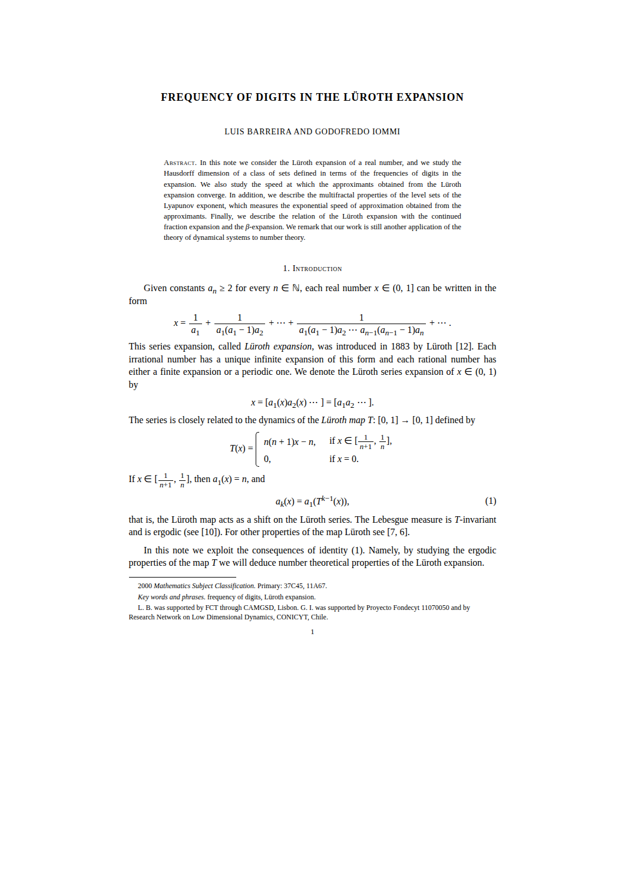FREQUENCY OF DIGITS IN THE LÜROTH EXPANSION
LUIS BARREIRA AND GODOFREDO IOMMI
Abstract. In this note we consider the Lüroth expansion of a real number, and we study the Hausdorff dimension of a class of sets defined in terms of the frequencies of digits in the expansion. We also study the speed at which the approximants obtained from the Lüroth expansion converge. In addition, we describe the multifractal properties of the level sets of the Lyapunov exponent, which measures the exponential speed of approximation obtained from the approximants. Finally, we describe the relation of the Lüroth expansion with the continued fraction expansion and the β-expansion. We remark that our work is still another application of the theory of dynamical systems to number theory.
1. Introduction
Given constants an ≥ 2 for every n ∈ ℕ, each real number x ∈ (0, 1] can be written in the form
x = 1 a1 + 1 a1(a1 − 1)a2 + ⋯ + 1 a1(a1 − 1)a2 ⋯ an−1(an−1 − 1)an + ⋯ .
This series expansion, called Lüroth expansion, was introduced in 1883 by Lüroth [12]. Each irrational number has a unique infinite expansion of this form and each rational number has either a finite expansion or a periodic one. We denote the Lüroth series expansion of x ∈ (0, 1) by
x = [a1(x)a2(x) ⋯ ] = [a1a2 ⋯ ].
The series is closely related to the dynamics of the Lüroth map T: [0, 1] → [0, 1] defined by
T(x) =
| n ( n + 1) x − n , | if x ∈ [ 1 n +1 , 1 n ], |
| 0, | if x = 0. |
If x ∈ [1 n+1, 1 n], then a1(x) = n, and
ak(x) = a1(Tk−1(x)), (1)
that is, the Lüroth map acts as a shift on the Lüroth series. The Lebesgue measure is T-invariant and is ergodic (see [10]). For other properties of the map Lüroth see [7, 6].
In this note we exploit the consequences of identity (1). Namely, by studying the ergodic properties of the map T we will deduce number theoretical properties of the Lüroth expansion.
2000 Mathematics Subject Classification. Primary: 37C45, 11A67.
Key words and phrases. frequency of digits, Lüroth expansion.
L. B. was supported by FCT through CAMGSD, Lisbon. G. I. was supported by Proyecto Fondecyt 11070050 and by Research Network on Low Dimensional Dynamics, CONICYT, Chile.
1